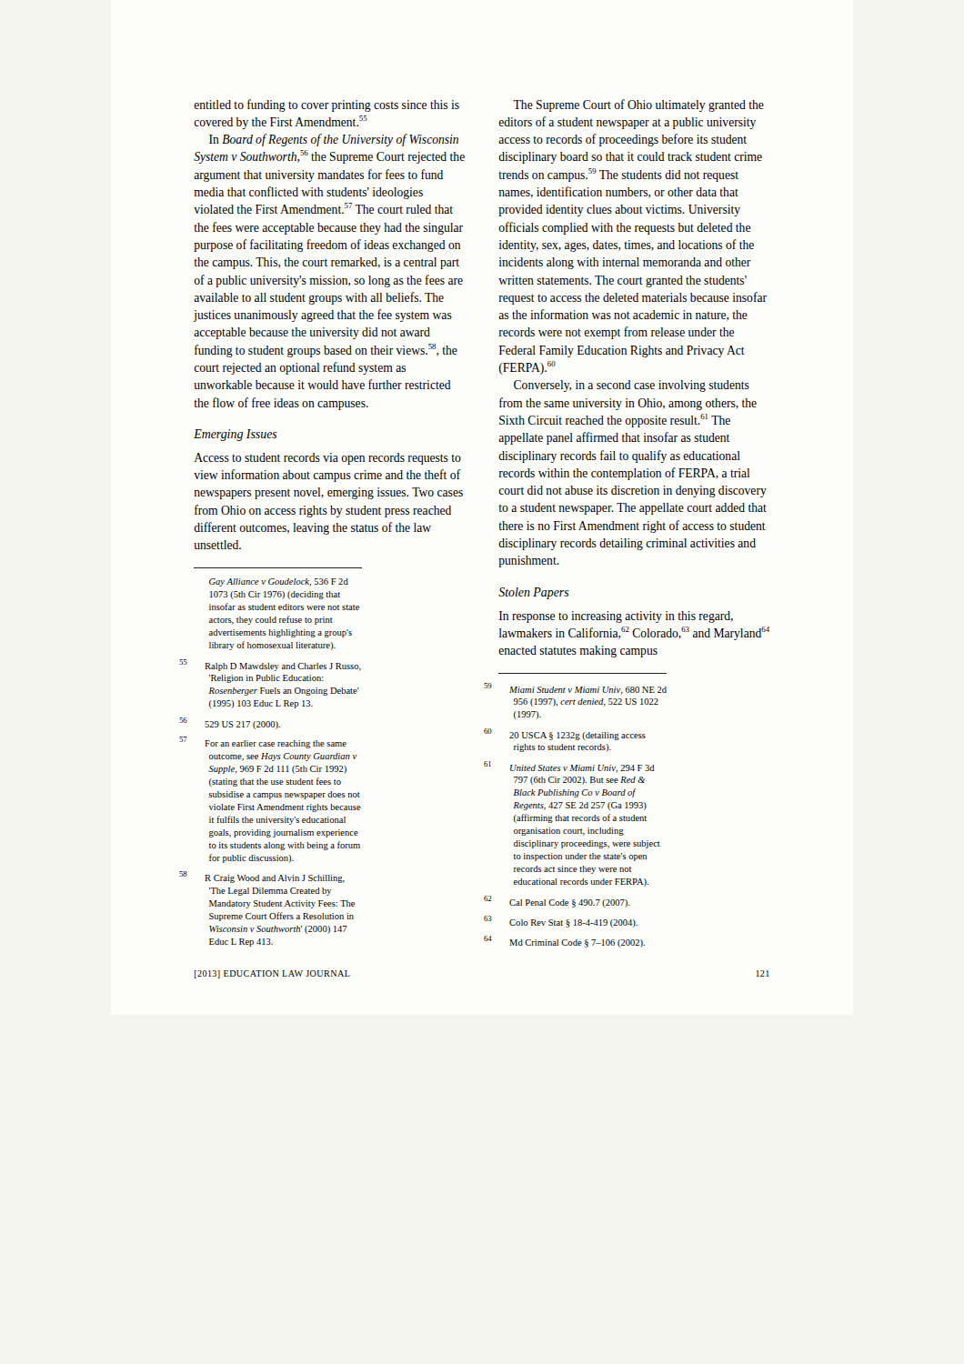entitled to funding to cover printing costs since this is covered by the First Amendment.55
In Board of Regents of the University of Wisconsin System v Southworth,56 the Supreme Court rejected the argument that university mandates for fees to fund media that conflicted with students' ideologies violated the First Amendment.57 The court ruled that the fees were acceptable because they had the singular purpose of facilitating freedom of ideas exchanged on the campus. This, the court remarked, is a central part of a public university's mission, so long as the fees are available to all student groups with all beliefs. The justices unanimously agreed that the fee system was acceptable because the university did not award funding to student groups based on their views.58, the court rejected an optional refund system as unworkable because it would have further restricted the flow of free ideas on campuses.
Emerging Issues
Access to student records via open records requests to view information about campus crime and the theft of newspapers present novel, emerging issues. Two cases from Ohio on access rights by student press reached different outcomes, leaving the status of the law unsettled.
Gay Alliance v Goudelock, 536 F 2d 1073 (5th Cir 1976) (deciding that insofar as student editors were not state actors, they could refuse to print advertisements highlighting a group's library of homosexual literature).
55 Ralph D Mawdsley and Charles J Russo, 'Religion in Public Education: Rosenberger Fuels an Ongoing Debate' (1995) 103 Educ L Rep 13.
56529 US 217 (2000).
57 For an earlier case reaching the same outcome, see Hays County Guardian v Supple, 969 F 2d 111 (5th Cir 1992) (stating that the use student fees to subsidise a campus newspaper does not violate First Amendment rights because it fulfils the university's educational goals, providing journalism experience to its students along with being a forum for public discussion).
58 R Craig Wood and Alvin J Schilling, 'The Legal Dilemma Created by Mandatory Student Activity Fees: The Supreme Court Offers a Resolution in Wisconsin v Southworth' (2000) 147 Educ L Rep 413.
The Supreme Court of Ohio ultimately granted the editors of a student newspaper at a public university access to records of proceedings before its student disciplinary board so that it could track student crime trends on campus.59 The students did not request names, identification numbers, or other data that provided identity clues about victims. University officials complied with the requests but deleted the identity, sex, ages, dates, times, and locations of the incidents along with internal memoranda and other written statements. The court granted the students' request to access the deleted materials because insofar as the information was not academic in nature, the records were not exempt from release under the Federal Family Education Rights and Privacy Act (FERPA).60
Conversely, in a second case involving students from the same university in Ohio, among others, the Sixth Circuit reached the opposite result.61 The appellate panel affirmed that insofar as student disciplinary records fail to qualify as educational records within the contemplation of FERPA, a trial court did not abuse its discretion in denying discovery to a student newspaper. The appellate court added that there is no First Amendment right of access to student disciplinary records detailing criminal activities and punishment.
Stolen Papers
In response to increasing activity in this regard, lawmakers in California,62 Colorado,63 and Maryland64 enacted statutes making campus
59 Miami Student v Miami Univ, 680 NE 2d 956 (1997), cert denied, 522 US 1022 (1997).
6020 USCA § 1232g (detailing access rights to student records).
61 United States v Miami Univ, 294 F 3d 797 (6th Cir 2002). But see Red & Black Publishing Co v Board of Regents, 427 SE 2d 257 (Ga 1993) (affirming that records of a student organisation court, including disciplinary proceedings, were subject to inspection under the state's open records act since they were not educational records under FERPA).
62 Cal Penal Code § 490.7 (2007).
63 Colo Rev Stat § 18-4-419 (2004).
64 Md Criminal Code § 7–106 (2002).
[2013] EDUCATION LAW JOURNAL
121